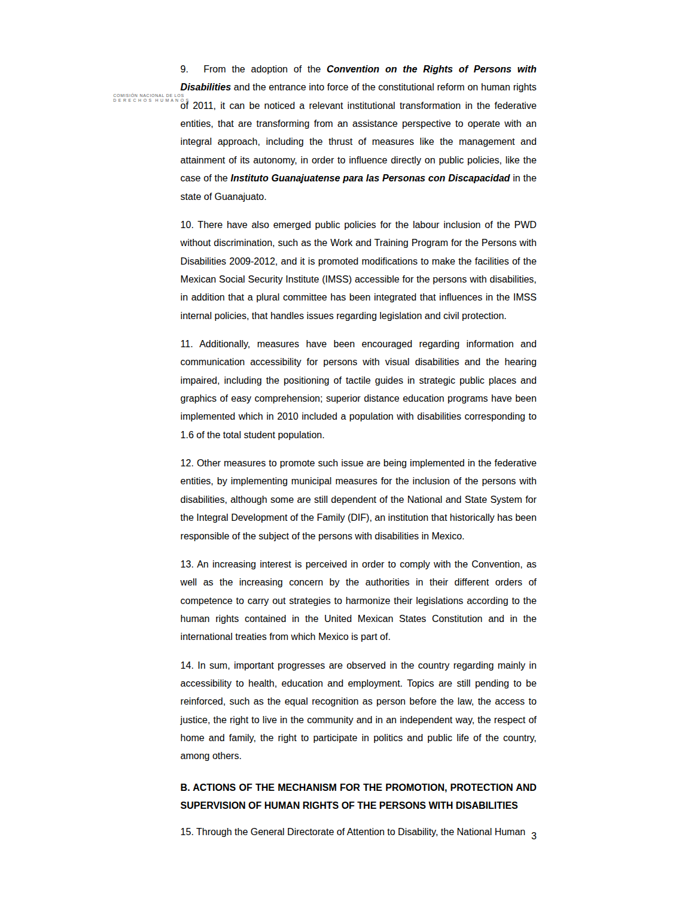COMISIÓN NACIONAL DE LOS
D E R E C H O S H U M A N O S
9. From the adoption of the Convention on the Rights of Persons with Disabilities and the entrance into force of the constitutional reform on human rights of 2011, it can be noticed a relevant institutional transformation in the federative entities, that are transforming from an assistance perspective to operate with an integral approach, including the thrust of measures like the management and attainment of its autonomy, in order to influence directly on public policies, like the case of the Instituto Guanajuatense para las Personas con Discapacidad in the state of Guanajuato.
10. There have also emerged public policies for the labour inclusion of the PWD without discrimination, such as the Work and Training Program for the Persons with Disabilities 2009-2012, and it is promoted modifications to make the facilities of the Mexican Social Security Institute (IMSS) accessible for the persons with disabilities, in addition that a plural committee has been integrated that influences in the IMSS internal policies, that handles issues regarding legislation and civil protection.
11. Additionally, measures have been encouraged regarding information and communication accessibility for persons with visual disabilities and the hearing impaired, including the positioning of tactile guides in strategic public places and graphics of easy comprehension; superior distance education programs have been implemented which in 2010 included a population with disabilities corresponding to 1.6 of the total student population.
12. Other measures to promote such issue are being implemented in the federative entities, by implementing municipal measures for the inclusion of the persons with disabilities, although some are still dependent of the National and State System for the Integral Development of the Family (DIF), an institution that historically has been responsible of the subject of the persons with disabilities in Mexico.
13. An increasing interest is perceived in order to comply with the Convention, as well as the increasing concern by the authorities in their different orders of competence to carry out strategies to harmonize their legislations according to the human rights contained in the United Mexican States Constitution and in the international treaties from which Mexico is part of.
14. In sum, important progresses are observed in the country regarding mainly in accessibility to health, education and employment. Topics are still pending to be reinforced, such as the equal recognition as person before the law, the access to justice, the right to live in the community and in an independent way, the respect of home and family, the right to participate in politics and public life of the country, among others.
B. ACTIONS OF THE MECHANISM FOR THE PROMOTION, PROTECTION AND SUPERVISION OF HUMAN RIGHTS OF THE PERSONS WITH DISABILITIES
15. Through the General Directorate of Attention to Disability, the National Human
3